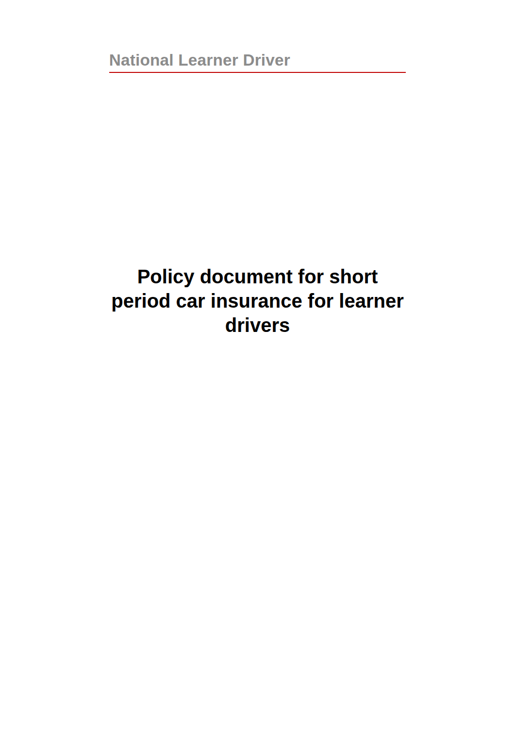National Learner Driver
Policy document for short period car insurance for learner drivers